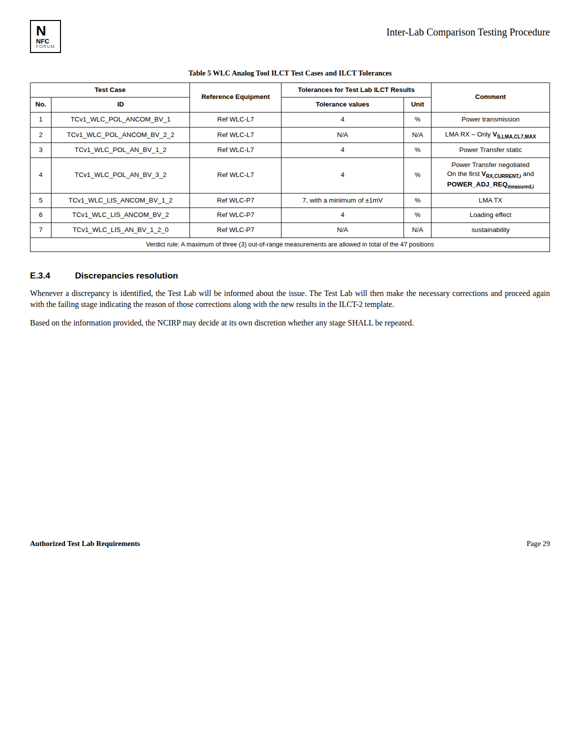N NFC FORUM
Inter-Lab Comparison Testing Procedure
Table 5 WLC Analog Tool ILCT Test Cases and ILCT Tolerances
| Test Case | Reference Equipment | Tolerances for Test Lab ILCT Results | Comment |
| --- | --- | --- | --- |
| No. | ID | Tolerance values | Unit |
| 1 | TCv1_WLC_POL_ANCOM_BV_1 | Ref WLC-L7 | 4 | % | Power transmission |
| 2 | TCv1_WLC_POL_ANCOM_BV_2_2 | Ref WLC-L7 | N/A | N/A | LMA RX – Only V S,LMA,CL7,MAX |
| 3 | TCv1_WLC_POL_AN_BV_1_2 | Ref WLC-L7 | 4 | % | Power Transfer static |
| 4 | TCv1_WLC_POL_AN_BV_3_2 | Ref WLC-L7 | 4 | % | Power Transfer negotiated On the first V RX,CURRENT,i and POWER_ADJ_REQ measured,i |
| 5 | TCv1_WLC_LIS_ANCOM_BV_1_2 | Ref WLC-P7 | 7, with a minimum of ±1mV | % | LMA TX |
| 6 | TCv1_WLC_LIS_ANCOM_BV_2 | Ref WLC-P7 | 4 | % | Loading effect |
| 7 | TCv1_WLC_LIS_AN_BV_1_2_0 | Ref WLC-P7 | N/A | N/A | sustainability |
| Verdict rule: A maximum of three (3) out-of-range measurements are allowed in total of the 47 positions |
E.3.4 Discrepancies resolution
Whenever a discrepancy is identified, the Test Lab will be informed about the issue. The Test Lab will then make the necessary corrections and proceed again with the failing stage indicating the reason of those corrections along with the new results in the ILCT-2 template.
Based on the information provided, the NCIRP may decide at its own discretion whether any stage SHALL be repeated.
Authorized Test Lab Requirements
Page 29